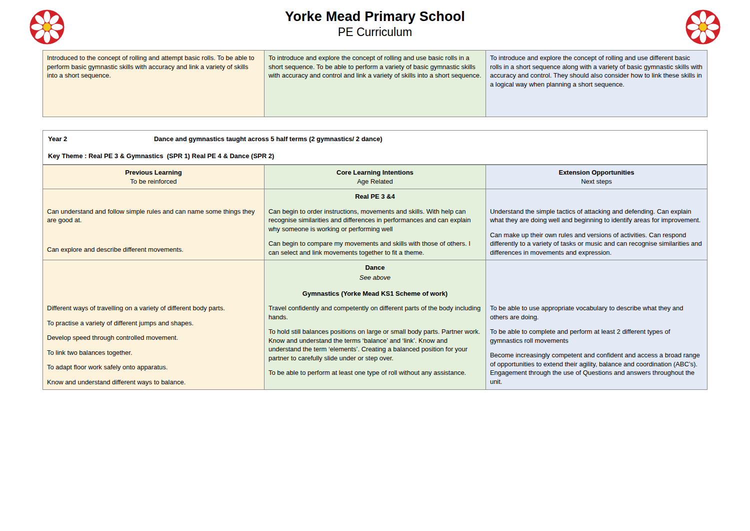Yorke Mead Primary School
PE Curriculum
| Introduced to the concept of rolling and attempt basic rolls. To be able to perform basic gymnastic skills with accuracy and link a variety of skills into a short sequence. | To introduce and explore the concept of rolling and use basic rolls in a short sequence. To be able to perform a variety of basic gymnastic skills with accuracy and control and link a variety of skills into a short sequence. | To introduce and explore the concept of rolling and use different basic rolls in a short sequence along with a variety of basic gymnastic skills with accuracy and control. They should also consider how to link these skills in a logical way when planning a short sequence. |
| Year 2 Dance and gymnastics taught across 5 half terms (2 gymnastics/ 2 dance) |
| Key Theme : Real PE 3 & Gymnastics (SPR 1) Real PE 4 & Dance (SPR 2) |
| Previous Learning To be reinforced | Core Learning Intentions Age Related | Extension Opportunities Next steps |
| | Real PE 3 &4 | |
| Can understand and follow simple rules and can name some things they are good at. Can explore and describe different movements. | Can begin to order instructions, movements and skills. With help can recognise similarities and differences in performances and can explain why someone is working or performing well Can begin to compare my movements and skills with those of others. I can select and link movements together to fit a theme. | Understand the simple tactics of attacking and defending. Can explain what they are doing well and beginning to identify areas for improvement. Can make up their own rules and versions of activities. Can respond differently to a variety of tasks or music and can recognise similarities and differences in movements and expression. |
| | Dance See above Gymnastics (Yorke Mead KS1 Scheme of work) | |
| Different ways of travelling on a variety of different body parts. To practise a variety of different jumps and shapes. Develop speed through controlled movement. To link two balances together. To adapt floor work safely onto apparatus. Know and understand different ways to balance. | Travel confidently and competently on different parts of the body including hands. To hold still balances positions on large or small body parts. Partner work. Know and understand the terms ‘balance’ and ‘link’. Know and understand the term ‘elements’. Creating a balanced position for your partner to carefully slide under or step over. To be able to perform at least one type of roll without any assistance. | To be able to use appropriate vocabulary to describe what they and others are doing. To be able to complete and perform at least 2 different types of gymnastics roll movements Become increasingly competent and confident and access a broad range of opportunities to extend their agility, balance and coordination (ABC’s). Engagement through the use of Questions and answers throughout the unit. |